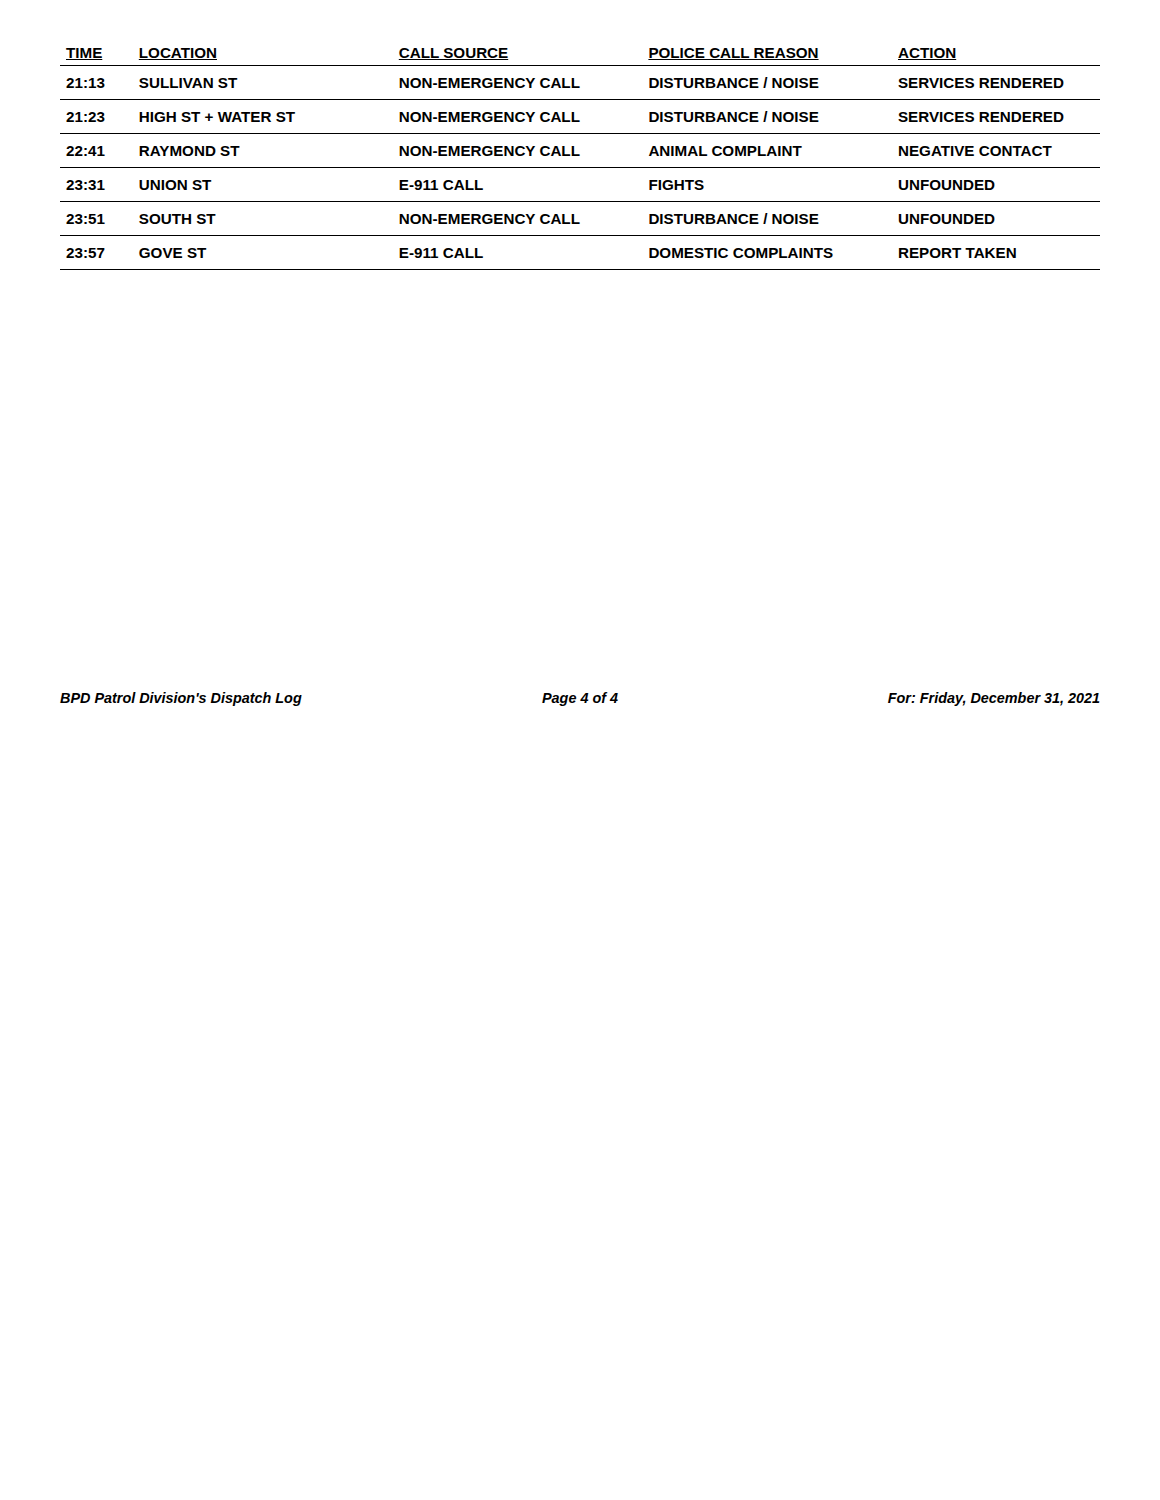| TIME | LOCATION | CALL SOURCE | POLICE CALL REASON | ACTION |
| --- | --- | --- | --- | --- |
| 21:13 | SULLIVAN ST | NON-EMERGENCY CALL | DISTURBANCE / NOISE | SERVICES RENDERED |
| 21:23 | HIGH ST + WATER ST | NON-EMERGENCY CALL | DISTURBANCE / NOISE | SERVICES RENDERED |
| 22:41 | RAYMOND ST | NON-EMERGENCY CALL | ANIMAL COMPLAINT | NEGATIVE CONTACT |
| 23:31 | UNION ST | E-911 CALL | FIGHTS | UNFOUNDED |
| 23:51 | SOUTH ST | NON-EMERGENCY CALL | DISTURBANCE / NOISE | UNFOUNDED |
| 23:57 | GOVE ST | E-911 CALL | DOMESTIC COMPLAINTS | REPORT TAKEN |
BPD Patrol Division's Dispatch Log
Page 4 of 4
For: Friday, December 31, 2021